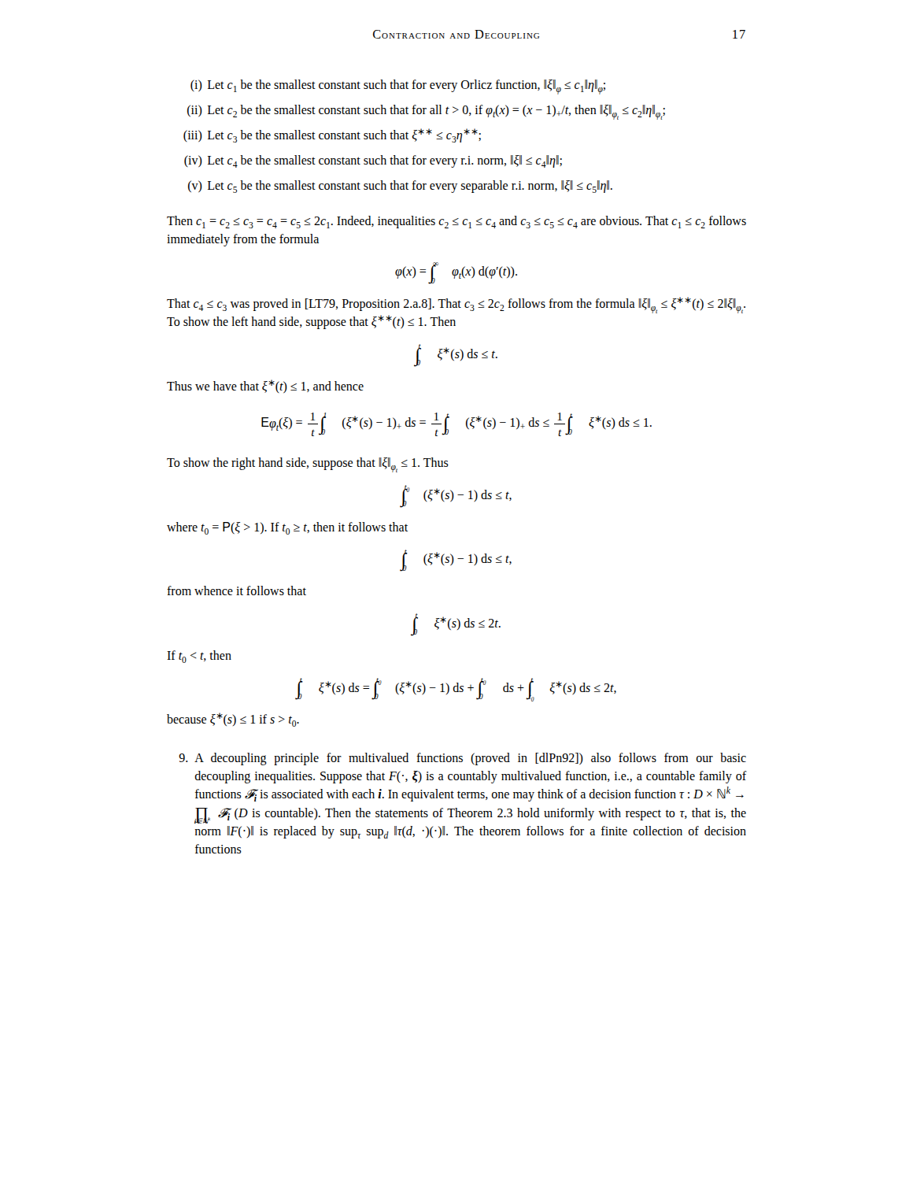17 Contraction and Decoupling 17
(i) Let c1 be the smallest constant such that for every Orlicz function, ‖ξ‖φ ≤ c1‖η‖φ;
(ii) Let c2 be the smallest constant such that for all t > 0, if φt(x) = (x − 1)+/t, then ‖ξ‖φt ≤ c2‖η‖φt;
(iii) Let c3 be the smallest constant such that ξ∗∗ ≤ c3η∗∗;
(iv) Let c4 be the smallest constant such that for every r.i. norm, ‖ξ‖ ≤ c4‖η‖;
(v) Let c5 be the smallest constant such that for every separable r.i. norm, ‖ξ‖ ≤ c5‖η‖.
Then c1 = c2 ≤ c3 = c4 = c5 ≤ 2c1. Indeed, inequalities c2 ≤ c1 ≤ c4 and c3 ≤ c5 ≤ c4 are obvious. That c1 ≤ c2 follows immediately from the formula
φ(x) = ∫∞0 φt(x) d(φ′(t)).
That c4 ≤ c3 was proved in [LT79, Proposition 2.a.8]. That c3 ≤ 2c2 follows from the formula ‖ξ‖φt ≤ ξ∗∗(t) ≤ 2‖ξ‖φt. To show the left hand side, suppose that ξ∗∗(t) ≤ 1. Then
∫t 0 ξ∗(s) ds ≤ t.
Thus we have that ξ∗(t) ≤ 1, and hence
Eφt(ξ) = 1 t∫10(ξ∗(s) − 1)+ ds = 1 t∫t 0(ξ∗(s) − 1)+ ds ≤ 1 t∫t 0 ξ∗(s) ds ≤ 1.
To show the right hand side, suppose that ‖ξ‖φt ≤ 1. Thus
∫t00(ξ∗(s) − 1) ds ≤ t,
where t0 = P(ξ > 1). If t0 ≥ t, then it follows that
∫t 0(ξ∗(s) − 1) ds ≤ t,
from whence it follows that
∫t 0 ξ∗(s) ds ≤ 2t.
If t0 < t, then
∫t 0 ξ∗(s) ds = ∫t00(ξ∗(s) − 1) ds + ∫t00 ds + ∫tt0 ξ∗(s) ds ≤ 2t,
because ξ∗(s) ≤ 1 if s > t0.
9.
A decoupling principle for multivalued functions (proved in [dlPn92]) also follows from our basic decoupling inequalities. Suppose that F(·, ξ) is a countably multivalued function, i.e., a countable family of functions 𝓕i is associated with each i. In equivalent terms, one may think of a decision function τ : D × ℕk → ∏i∈ℕk 𝓕i (D is countable). Then the statements of Theorem 2.3 hold uniformly with respect to τ, that is, the norm ‖F(·)‖ is replaced by supτ supd ‖τ(d, ·)(·)‖. The theorem follows for a finite collection of decision functions